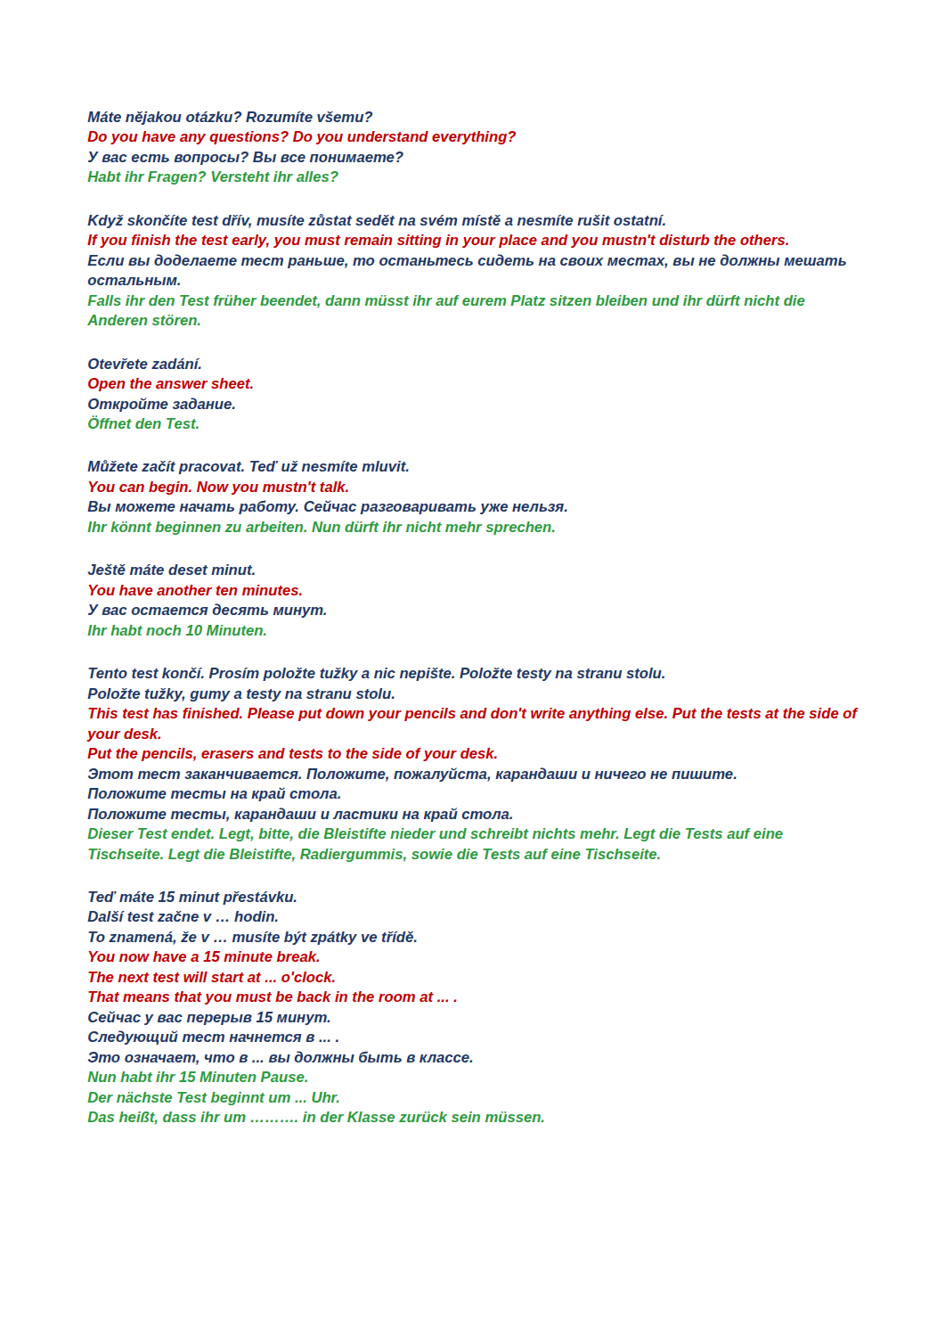Máte nějakou otázku? Rozumíte všemu?
Do you have any questions? Do you understand everything?
У вас есть вопросы? Вы все понимаете?
Habt ihr Fragen? Versteht ihr alles?
Když skončíte test dřív, musíte zůstat sedět na svém místě a nesmíte rušit ostatní.
If you finish the test early, you must remain sitting in your place and you mustn't disturb the others.
Если вы доделаете тест раньше, то останьтесь сидеть на своих местах, вы не должны мешать остальным.
Falls ihr den Test früher beendet, dann müsst ihr auf eurem Platz sitzen bleiben und ihr dürft nicht die Anderen stören.
Otevřete zadání.
Open the answer sheet.
Откройте задание.
Öffnet den Test.
Můžete začít pracovat. Teď už nesmíte mluvit.
You can begin. Now you mustn't talk.
Вы можете начать работу. Сейчас разговаривать уже нельзя.
Ihr könnt beginnen zu arbeiten. Nun dürft ihr nicht mehr sprechen.
Ještě máte deset minut.
You have another ten minutes.
У вас остается десять минут.
Ihr habt noch 10 Minuten.
Tento test končí. Prosím položte tužky a nic nepište. Položte testy na stranu stolu.
Položte tužky, gumy a testy na stranu stolu.
This test has finished. Please put down your pencils and don't write anything else. Put the tests at the side of your desk.
Put the pencils, erasers and tests to the side of your desk.
Этот тест заканчивается. Положите, пожалуйста, карандаши и ничего не пишите.
Положите тесты на край стола.
Положите тесты, карандаши и ластики на край стола.
Dieser Test endet. Legt, bitte, die Bleistifte nieder und schreibt nichts mehr. Legt die Tests auf eine Tischseite. Legt die Bleistifte, Radiergummis, sowie die Tests auf eine Tischseite.
Teď máte 15 minut přestávku.
Další test začne v … hodin.
To znamená, že v … musíte být zpátky ve třídě.
You now have a 15 minute break.
The next test will start at ... o'clock.
That means that you must be back in the room at ... .
Сейчас у вас перерыв 15 минут.
Следующий тест начнется в ... .
Это означает, что в ... вы должны быть в классе.
Nun habt ihr 15 Minuten Pause.
Der nächste Test beginnt um ... Uhr.
Das heißt, dass ihr um ………. in der Klasse zurück sein müssen.